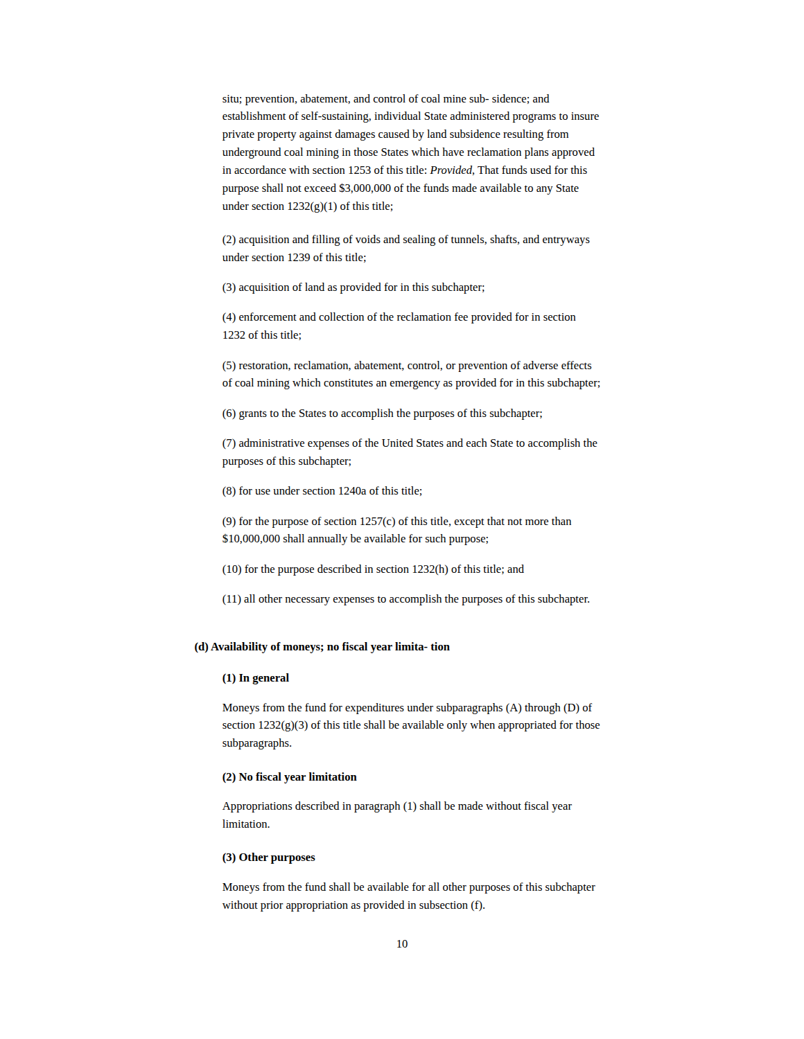situ; prevention, abatement, and control of coal mine sub- sidence; and establishment of self-sustaining, individual State administered programs to insure private property against damages caused by land subsidence resulting from underground coal mining in those States which have reclamation plans approved in accordance with section 1253 of this title: Provided, That funds used for this purpose shall not exceed $3,000,000 of the funds made available to any State under section 1232(g)(1) of this title;
(2) acquisition and filling of voids and sealing of tunnels, shafts, and entryways under section 1239 of this title;
(3) acquisition of land as provided for in this subchapter;
(4) enforcement and collection of the reclamation fee provided for in section 1232 of this title;
(5) restoration, reclamation, abatement, control, or prevention of adverse effects of coal mining which constitutes an emergency as provided for in this subchapter;
(6) grants to the States to accomplish the purposes of this subchapter;
(7) administrative expenses of the United States and each State to accomplish the purposes of this subchapter;
(8) for use under section 1240a of this title;
(9) for the purpose of section 1257(c) of this title, except that not more than $10,000,000 shall annually be available for such purpose;
(10) for the purpose described in section 1232(h) of this title; and
(11) all other necessary expenses to accomplish the purposes of this subchapter.
(d) Availability of moneys; no fiscal year limita- tion
(1) In general
Moneys from the fund for expenditures under subparagraphs (A) through (D) of section 1232(g)(3) of this title shall be available only when appropriated for those subparagraphs.
(2) No fiscal year limitation
Appropriations described in paragraph (1) shall be made without fiscal year limitation.
(3) Other purposes
Moneys from the fund shall be available for all other purposes of this subchapter without prior appropriation as provided in subsection (f).
10